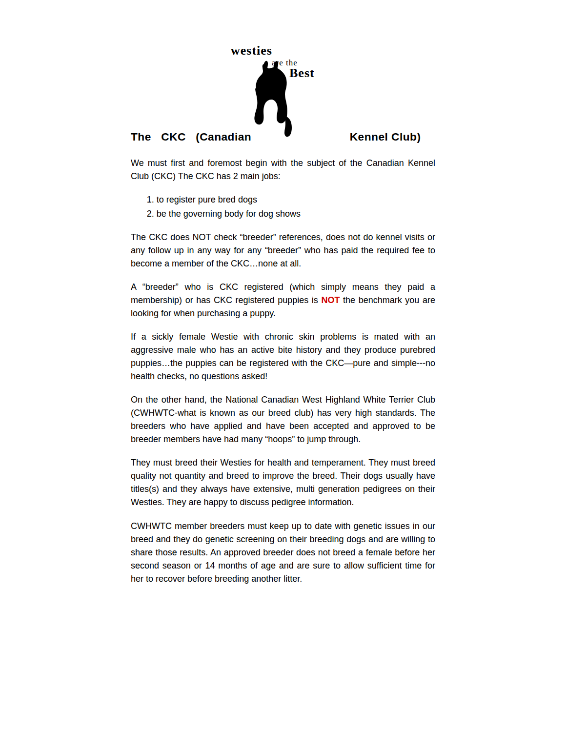westies are the Best
The CKC (Canadian Kennel Club)
We must first and foremost begin with the subject of the Canadian Kennel Club (CKC) The CKC has 2 main jobs:
to register pure bred dogs
be the governing body for dog shows
The CKC does NOT check “breeder” references, does not do kennel visits or any follow up in any way for any “breeder” who has paid the required fee to become a member of the CKC…none at all.
A “breeder” who is CKC registered (which simply means they paid a membership) or has CKC registered puppies is NOT the benchmark you are looking for when purchasing a puppy.
If a sickly female Westie with chronic skin problems is mated with an aggressive male who has an active bite history and they produce purebred puppies…the puppies can be registered with the CKC—pure and simple---no health checks, no questions asked!
On the other hand, the National Canadian West Highland White Terrier Club (CWHWTC-what is known as our breed club) has very high standards. The breeders who have applied and have been accepted and approved to be breeder members have had many “hoops” to jump through.
They must breed their Westies for health and temperament. They must breed quality not quantity and breed to improve the breed. Their dogs usually have titles(s) and they always have extensive, multi generation pedigrees on their Westies. They are happy to discuss pedigree information.
CWHWTC member breeders must keep up to date with genetic issues in our breed and they do genetic screening on their breeding dogs and are willing to share those results. An approved breeder does not breed a female before her second season or 14 months of age and are sure to allow sufficient time for her to recover before breeding another litter.